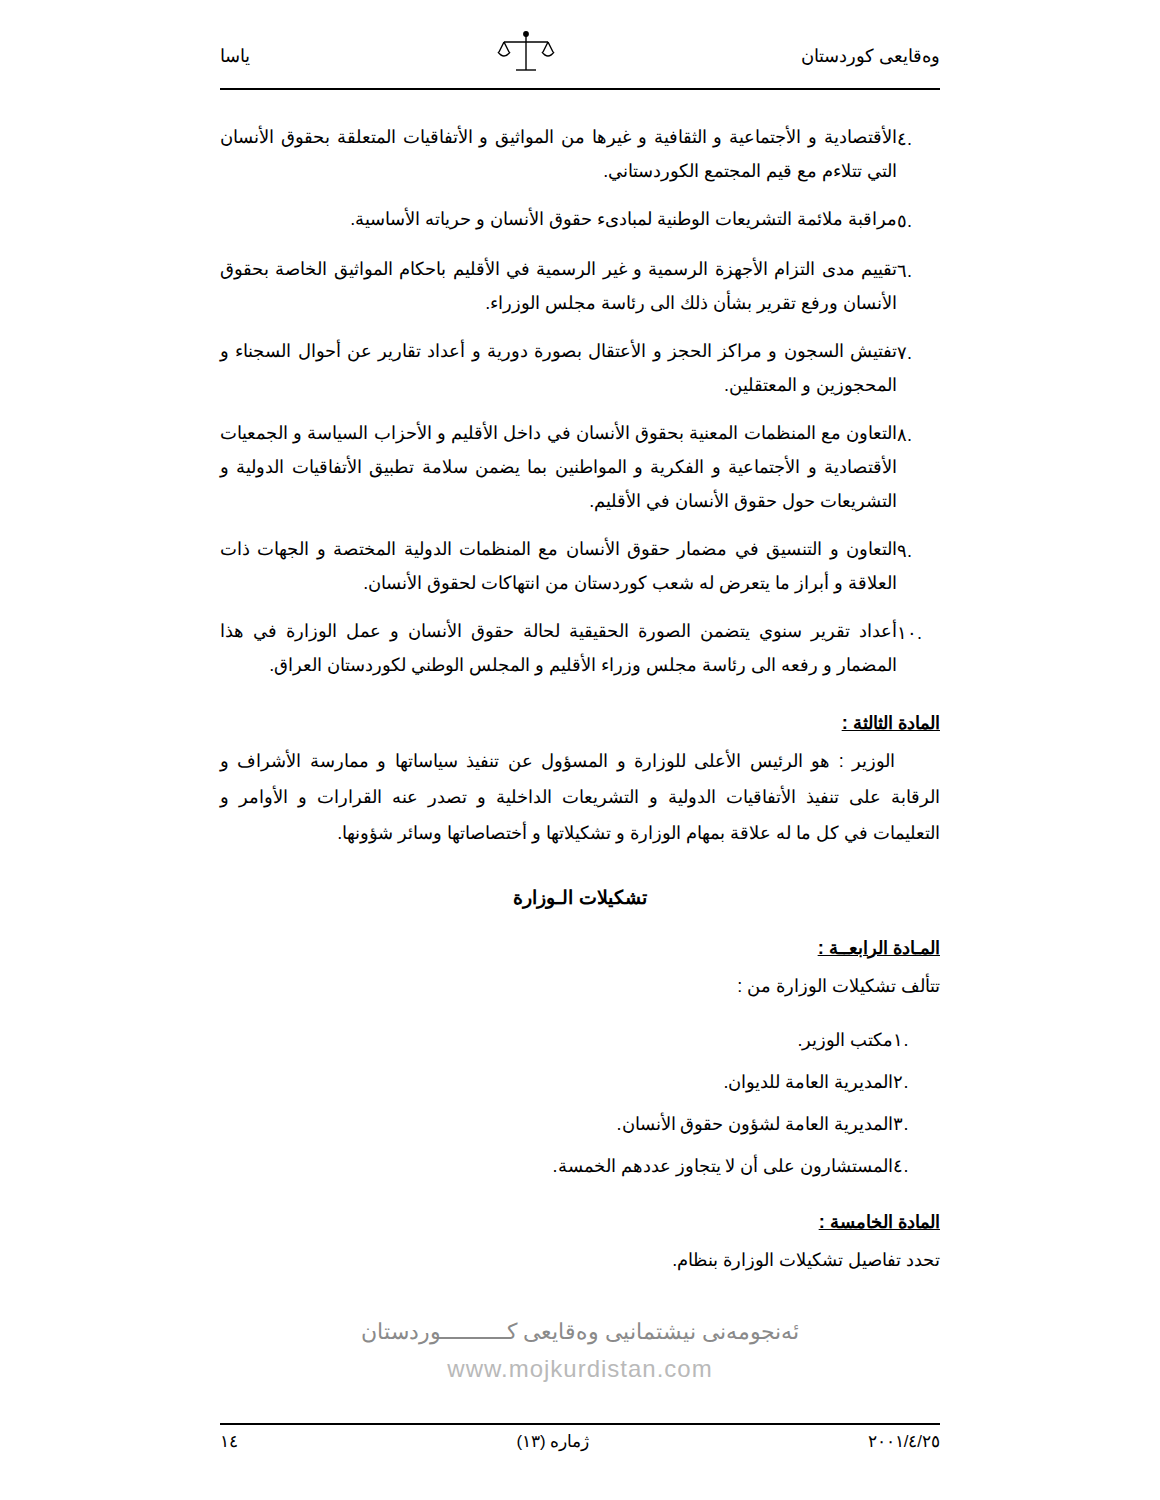وەقایعی کوردستان
یاسا
٤. الأقتصادية و الأجتماعية و الثقافية و غيرها من المواثيق و الأتفاقيات المتعلقة بحقوق الأنسان التي تتلاءم مع قيم المجتمع الكوردستاني.
٥. مراقبة ملائمة التشريعات الوطنية لمبادىء حقوق الأنسان و حرياته الأساسية.
٦. تقييم مدى التزام الأجهزة الرسمية و غير الرسمية في الأقليم باحكام المواثيق الخاصة بحقوق الأنسان ورفع تقرير بشأن ذلك الى رئاسة مجلس الوزراء.
٧. تفتيش السجون و مراكز الحجز و الأعتقال بصورة دورية و أعداد تقارير عن أحوال السجناء و المحجوزين و المعتقلين.
٨. التعاون مع المنظمات المعنية بحقوق الأنسان في داخل الأقليم و الأحزاب السياسة و الجمعيات الأقتصادية و الأجتماعية و الفكرية و المواطنين بما يضمن سلامة تطبيق الأتفاقيات الدولية و التشريعات حول حقوق الأنسان في الأقليم.
٩. التعاون و التنسيق في مضمار حقوق الأنسان مع المنظمات الدولية المختصة و الجهات ذات العلاقة و أبراز ما يتعرض له شعب كوردستان من انتهاكات لحقوق الأنسان.
١٠. أعداد تقرير سنوي يتضمن الصورة الحقيقية لحالة حقوق الأنسان و عمل الوزارة في هذا المضمار و رفعه الى رئاسة مجلس وزراء الأقليم و المجلس الوطني لكوردستان العراق.
المادة الثالثة :
الوزير : هو الرئيس الأعلى للوزارة و المسؤول عن تنفيذ سياساتها و ممارسة الأشراف و الرقابة على تنفيذ الأتفاقيات الدولية و التشريعات الداخلية و تصدر عنه القرارات و الأوامر و التعليمات في كل ما له علاقة بمهام الوزارة و تشكيلاتها و أختصاصاتها وسائر شؤونها.
تشكيلات الـوزارة
المـادة الرابعــة :
تتألف تشكيلات الوزارة من :
١. مكتب الوزير.
٢. المديرية العامة للديوان.
٣. المديرية العامة لشؤون حقوق الأنسان.
٤. المستشارون على أن لا يتجاوز عددهم الخمسة.
المادة الخامسة :
تحدد تفاصيل تشكيلات الوزارة بنظام.
ئەنجومەنی نیشتمانیی وەقایعی کـــــــــــوردستان
www.mojkurdistan.com
٢٠٠١/٤/٢٥
ژمارە (١٣)
١٤